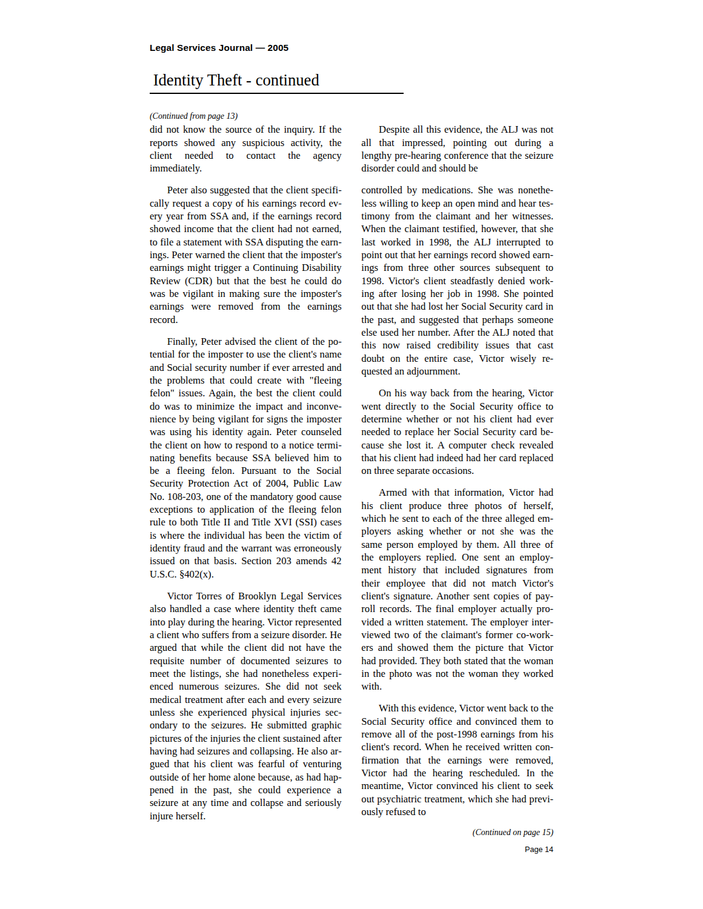Legal Services Journal — 2005
Identity Theft - continued
(Continued from page 13)
did not know the source of the inquiry. If the reports showed any suspicious activity, the client needed to contact the agency immediately.
Peter also suggested that the client specifically request a copy of his earnings record every year from SSA and, if the earnings record showed income that the client had not earned, to file a statement with SSA disputing the earnings. Peter warned the client that the imposter's earnings might trigger a Continuing Disability Review (CDR) but that the best he could do was be vigilant in making sure the imposter's earnings were removed from the earnings record.
Finally, Peter advised the client of the potential for the imposter to use the client's name and Social security number if ever arrested and the problems that could create with "fleeing felon" issues. Again, the best the client could do was to minimize the impact and inconvenience by being vigilant for signs the imposter was using his identity again. Peter counseled the client on how to respond to a notice terminating benefits because SSA believed him to be a fleeing felon. Pursuant to the Social Security Protection Act of 2004, Public Law No. 108-203, one of the mandatory good cause exceptions to application of the fleeing felon rule to both Title II and Title XVI (SSI) cases is where the individual has been the victim of identity fraud and the warrant was erroneously issued on that basis. Section 203 amends 42 U.S.C. §402(x).
Victor Torres of Brooklyn Legal Services also handled a case where identity theft came into play during the hearing. Victor represented a client who suffers from a seizure disorder. He argued that while the client did not have the requisite number of documented seizures to meet the listings, she had nonetheless experienced numerous seizures. She did not seek medical treatment after each and every seizure unless she experienced physical injuries secondary to the seizures. He submitted graphic pictures of the injuries the client sustained after having had seizures and collapsing. He also argued that his client was fearful of venturing outside of her home alone because, as had happened in the past, she could experience a seizure at any time and collapse and seriously injure herself.
Despite all this evidence, the ALJ was not all that impressed, pointing out during a lengthy pre-hearing conference that the seizure disorder could and should be
controlled by medications. She was nonetheless willing to keep an open mind and hear testimony from the claimant and her witnesses. When the claimant testified, however, that she last worked in 1998, the ALJ interrupted to point out that her earnings record showed earnings from three other sources subsequent to 1998. Victor's client steadfastly denied working after losing her job in 1998. She pointed out that she had lost her Social Security card in the past, and suggested that perhaps someone else used her number. After the ALJ noted that this now raised credibility issues that cast doubt on the entire case, Victor wisely requested an adjournment.
On his way back from the hearing, Victor went directly to the Social Security office to determine whether or not his client had ever needed to replace her Social Security card because she lost it. A computer check revealed that his client had indeed had her card replaced on three separate occasions.
Armed with that information, Victor had his client produce three photos of herself, which he sent to each of the three alleged employers asking whether or not she was the same person employed by them. All three of the employers replied. One sent an employment history that included signatures from their employee that did not match Victor's client's signature. Another sent copies of payroll records. The final employer actually provided a written statement. The employer interviewed two of the claimant's former co-workers and showed them the picture that Victor had provided. They both stated that the woman in the photo was not the woman they worked with.
With this evidence, Victor went back to the Social Security office and convinced them to remove all of the post-1998 earnings from his client's record. When he received written confirmation that the earnings were removed, Victor had the hearing rescheduled. In the meantime, Victor convinced his client to seek out psychiatric treatment, which she had previously refused to
(Continued on page 15)
Page 14